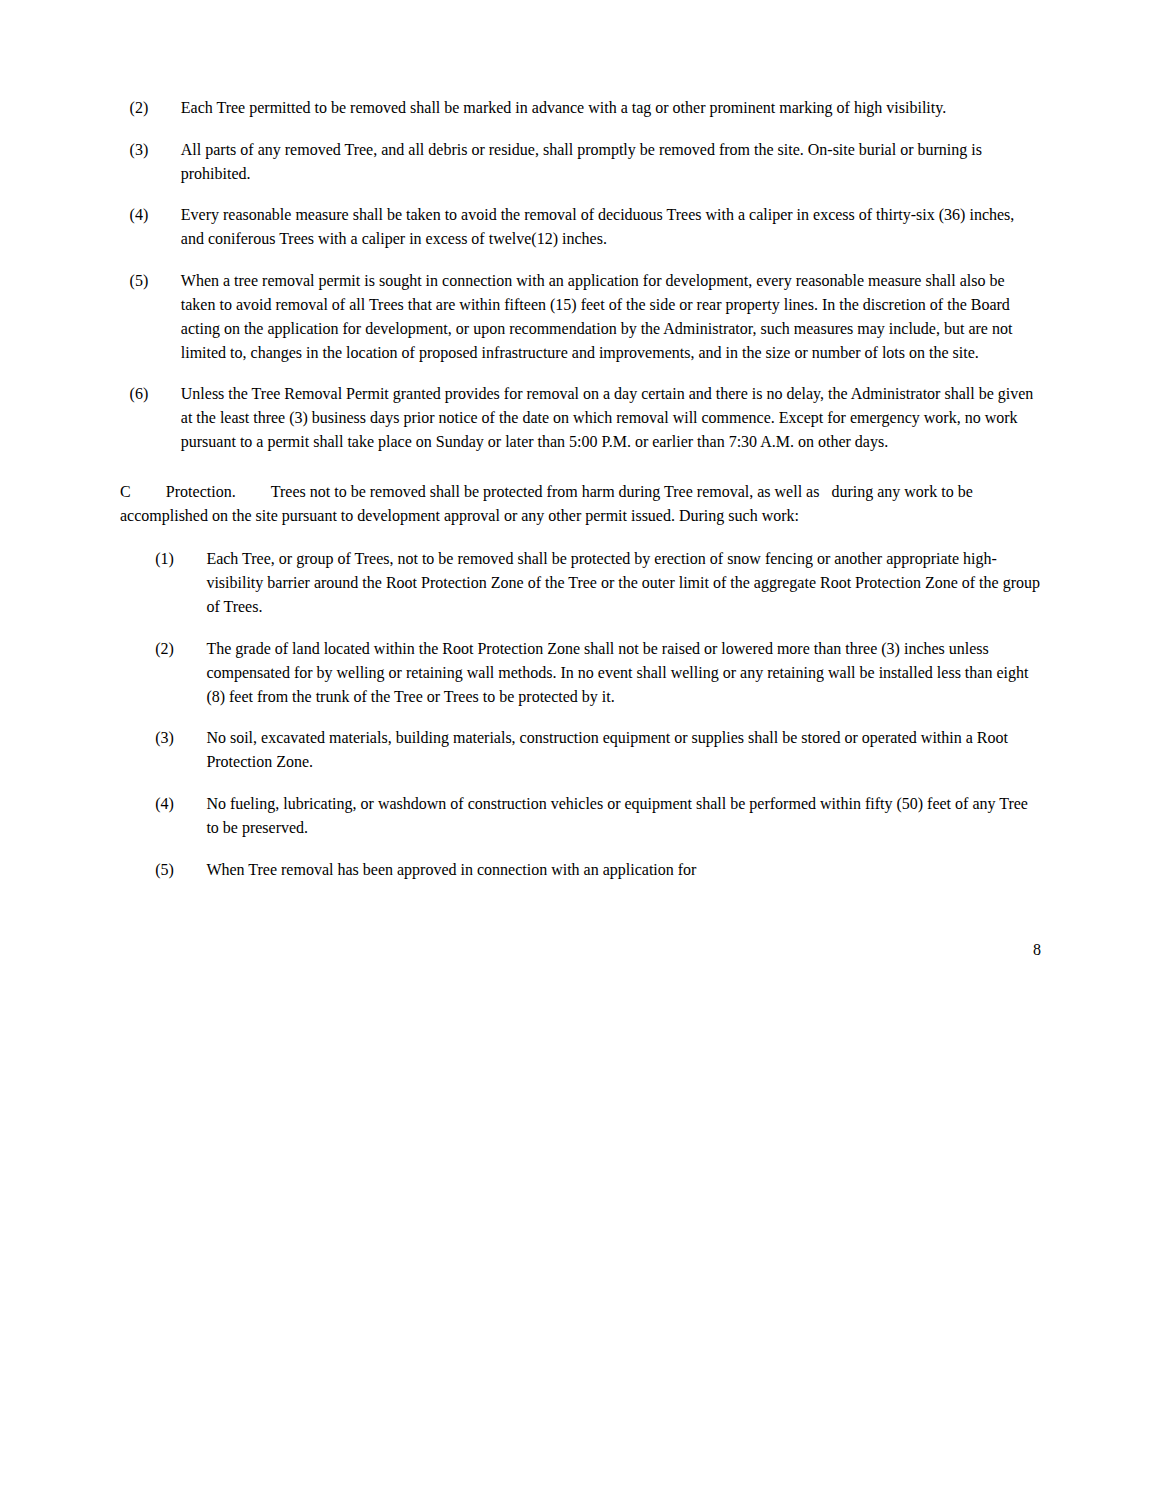(2)
Each Tree permitted to be removed shall be marked in advance with a tag or other prominent marking of high visibility.
(3)
All parts of any removed Tree, and all debris or residue, shall promptly be removed from the site. On-site burial or burning is prohibited.
(4)
Every reasonable measure shall be taken to avoid the removal of deciduous Trees with a caliper in excess of thirty-six (36) inches, and coniferous Trees with a caliper in excess of twelve(12) inches.
(5)
When a tree removal permit is sought in connection with an application for development, every reasonable measure shall also be taken to avoid removal of all Trees that are within fifteen (15) feet of the side or rear property lines. In the discretion of the Board acting on the application for development, or upon recommendation by the Administrator, such measures may include, but are not limited to, changes in the location of proposed infrastructure and improvements, and in the size or number of lots on the site.
(6)
Unless the Tree Removal Permit granted provides for removal on a day certain and there is no delay, the Administrator shall be given at the least three (3) business days prior notice of the date on which removal will commence. Except for emergency work, no work pursuant to a permit shall take place on Sunday or later than 5:00 P.M. or earlier than 7:30 A.M. on other days.
CProtection. Trees not to be removed shall be protected from harm during Tree removal, as well as during any work to be accomplished on the site pursuant to development approval or any other permit issued. During such work:
(1)
Each Tree, or group of Trees, not to be removed shall be protected by erection of snow fencing or another appropriate high-visibility barrier around the Root Protection Zone of the Tree or the outer limit of the aggregate Root Protection Zone of the group of Trees.
(2)
The grade of land located within the Root Protection Zone shall not be raised or lowered more than three (3) inches unless compensated for by welling or retaining wall methods. In no event shall welling or any retaining wall be installed less than eight (8) feet from the trunk of the Tree or Trees to be protected by it.
(3)
No soil, excavated materials, building materials, construction equipment or supplies shall be stored or operated within a Root Protection Zone.
(4)
No fueling, lubricating, or washdown of construction vehicles or equipment shall be performed within fifty (50) feet of any Tree to be preserved.
(5)
When Tree removal has been approved in connection with an application for
8